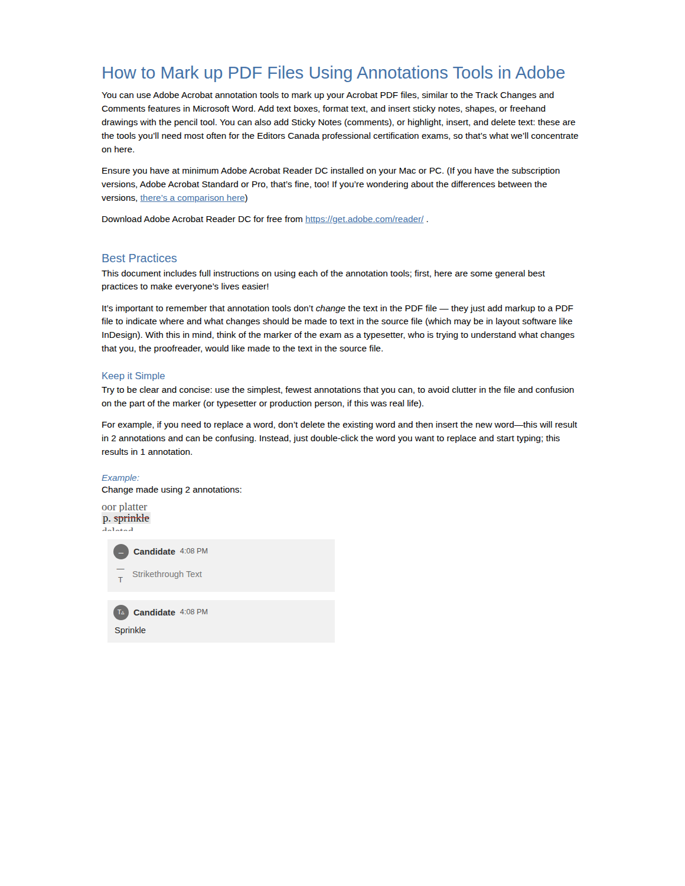How to Mark up PDF Files Using Annotations Tools in Adobe
You can use Adobe Acrobat annotation tools to mark up your Acrobat PDF files, similar to the Track Changes and Comments features in Microsoft Word. Add text boxes, format text, and insert sticky notes, shapes, or freehand drawings with the pencil tool. You can also add Sticky Notes (comments), or highlight, insert, and delete text: these are the tools you’ll need most often for the Editors Canada professional certification exams, so that’s what we’ll concentrate on here.
Ensure you have at minimum Adobe Acrobat Reader DC installed on your Mac or PC. (If you have the subscription versions, Adobe Acrobat Standard or Pro, that’s fine, too! If you’re wondering about the differences between the versions, there’s a comparison here)
Download Adobe Acrobat Reader DC for free from https://get.adobe.com/reader/ .
Best Practices
This document includes full instructions on using each of the annotation tools; first, here are some general best practices to make everyone’s lives easier!
It’s important to remember that annotation tools don’t change the text in the PDF file — they just add markup to a PDF file to indicate where and what changes should be made to text in the source file (which may be in layout software like InDesign). With this in mind, think of the marker of the exam as a typesetter, who is trying to understand what changes that you, the proofreader, would like made to the text in the source file.
Keep it Simple
Try to be clear and concise: use the simplest, fewest annotations that you can, to avoid clutter in the file and confusion on the part of the marker (or typesetter or production person, if this was real life).
For example, if you need to replace a word, don’t delete the existing word and then insert the new word—this will result in 2 annotations and can be confusing. Instead, just double-click the word you want to replace and start typing; this results in 1 annotation.
Example:
Change made using 2 annotations:
oor platter
p. sprinkle
deleted
⚊
Candidate 4:08 PM
—T Strikethrough Text
T▵
Candidate 4:08 PM
Sprinkle